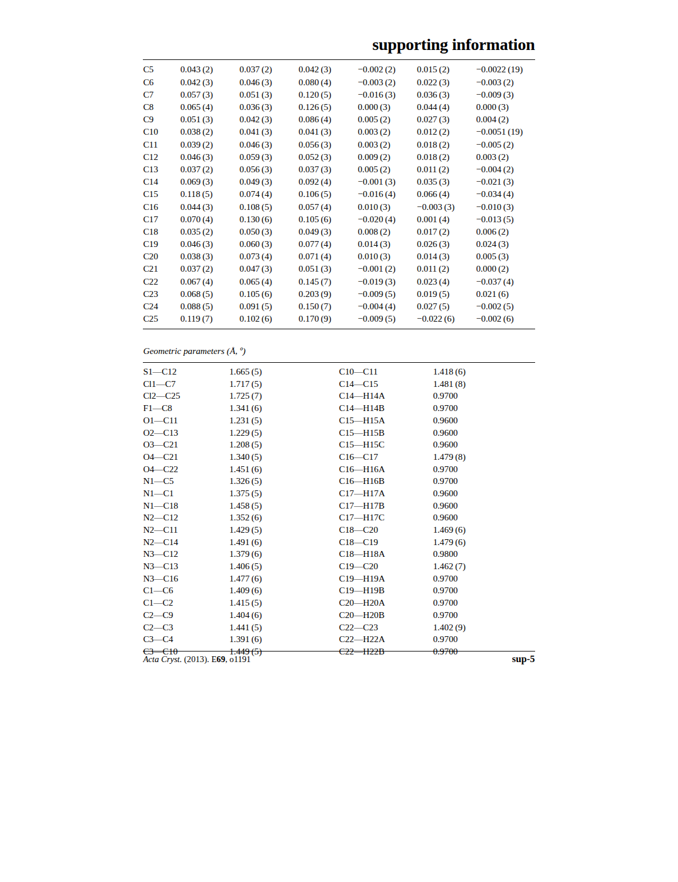supporting information
| C5 | 0.043 (2) | 0.037 (2) | 0.042 (3) | −0.002 (2) | 0.015 (2) | −0.0022 (19) |
| C6 | 0.042 (3) | 0.046 (3) | 0.080 (4) | −0.003 (2) | 0.022 (3) | −0.003 (2) |
| C7 | 0.057 (3) | 0.051 (3) | 0.120 (5) | −0.016 (3) | 0.036 (3) | −0.009 (3) |
| C8 | 0.065 (4) | 0.036 (3) | 0.126 (5) | 0.000 (3) | 0.044 (4) | 0.000 (3) |
| C9 | 0.051 (3) | 0.042 (3) | 0.086 (4) | 0.005 (2) | 0.027 (3) | 0.004 (2) |
| C10 | 0.038 (2) | 0.041 (3) | 0.041 (3) | 0.003 (2) | 0.012 (2) | −0.0051 (19) |
| C11 | 0.039 (2) | 0.046 (3) | 0.056 (3) | 0.003 (2) | 0.018 (2) | −0.005 (2) |
| C12 | 0.046 (3) | 0.059 (3) | 0.052 (3) | 0.009 (2) | 0.018 (2) | 0.003 (2) |
| C13 | 0.037 (2) | 0.056 (3) | 0.037 (3) | 0.005 (2) | 0.011 (2) | −0.004 (2) |
| C14 | 0.069 (3) | 0.049 (3) | 0.092 (4) | −0.001 (3) | 0.035 (3) | −0.021 (3) |
| C15 | 0.118 (5) | 0.074 (4) | 0.106 (5) | −0.016 (4) | 0.066 (4) | −0.034 (4) |
| C16 | 0.044 (3) | 0.108 (5) | 0.057 (4) | 0.010 (3) | −0.003 (3) | −0.010 (3) |
| C17 | 0.070 (4) | 0.130 (6) | 0.105 (6) | −0.020 (4) | 0.001 (4) | −0.013 (5) |
| C18 | 0.035 (2) | 0.050 (3) | 0.049 (3) | 0.008 (2) | 0.017 (2) | 0.006 (2) |
| C19 | 0.046 (3) | 0.060 (3) | 0.077 (4) | 0.014 (3) | 0.026 (3) | 0.024 (3) |
| C20 | 0.038 (3) | 0.073 (4) | 0.071 (4) | 0.010 (3) | 0.014 (3) | 0.005 (3) |
| C21 | 0.037 (2) | 0.047 (3) | 0.051 (3) | −0.001 (2) | 0.011 (2) | 0.000 (2) |
| C22 | 0.067 (4) | 0.065 (4) | 0.145 (7) | −0.019 (3) | 0.023 (4) | −0.037 (4) |
| C23 | 0.068 (5) | 0.105 (6) | 0.203 (9) | −0.009 (5) | 0.019 (5) | 0.021 (6) |
| C24 | 0.088 (5) | 0.091 (5) | 0.150 (7) | −0.004 (4) | 0.027 (5) | −0.002 (5) |
| C25 | 0.119 (7) | 0.102 (6) | 0.170 (9) | −0.009 (5) | −0.022 (6) | −0.002 (6) |
Geometric parameters (Å, º)
| S1—C12 | 1.665 (5) | C10—C11 | 1.418 (6) |
| Cl1—C7 | 1.717 (5) | C14—C15 | 1.481 (8) |
| Cl2—C25 | 1.725 (7) | C14—H14A | 0.9700 |
| F1—C8 | 1.341 (6) | C14—H14B | 0.9700 |
| O1—C11 | 1.231 (5) | C15—H15A | 0.9600 |
| O2—C13 | 1.229 (5) | C15—H15B | 0.9600 |
| O3—C21 | 1.208 (5) | C15—H15C | 0.9600 |
| O4—C21 | 1.340 (5) | C16—C17 | 1.479 (8) |
| O4—C22 | 1.451 (6) | C16—H16A | 0.9700 |
| N1—C5 | 1.326 (5) | C16—H16B | 0.9700 |
| N1—C1 | 1.375 (5) | C17—H17A | 0.9600 |
| N1—C18 | 1.458 (5) | C17—H17B | 0.9600 |
| N2—C12 | 1.352 (6) | C17—H17C | 0.9600 |
| N2—C11 | 1.429 (5) | C18—C20 | 1.469 (6) |
| N2—C14 | 1.491 (6) | C18—C19 | 1.479 (6) |
| N3—C12 | 1.379 (6) | C18—H18A | 0.9800 |
| N3—C13 | 1.406 (5) | C19—C20 | 1.462 (7) |
| N3—C16 | 1.477 (6) | C19—H19A | 0.9700 |
| C1—C6 | 1.409 (6) | C19—H19B | 0.9700 |
| C1—C2 | 1.415 (5) | C20—H20A | 0.9700 |
| C2—C9 | 1.404 (6) | C20—H20B | 0.9700 |
| C2—C3 | 1.441 (5) | C22—C23 | 1.402 (9) |
| C3—C4 | 1.391 (6) | C22—H22A | 0.9700 |
| C3—C10 | 1.449 (5) | C22—H22B | 0.9700 |
Acta Cryst. (2013). E69, o1191
sup-5